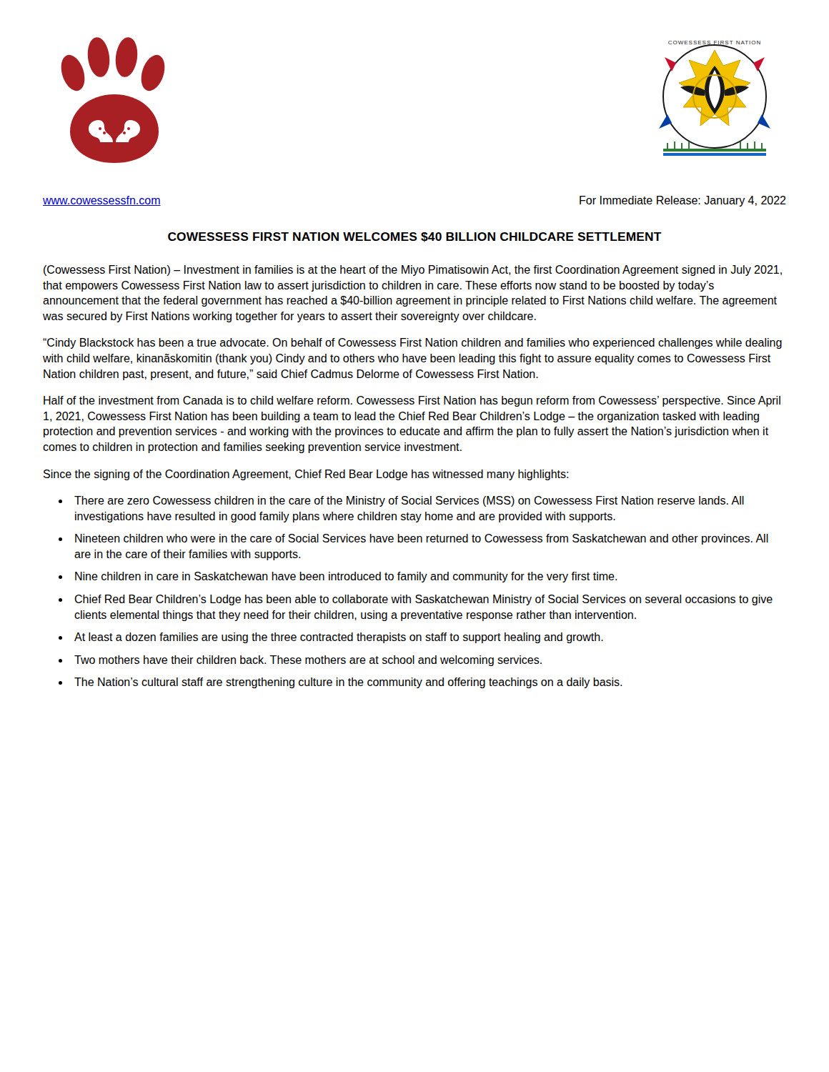COWESSESS FIRST NATION
www.cowessessfn.com For Immediate Release: January 4, 2022
COWESSESS FIRST NATION WELCOMES $40 BILLION CHILDCARE SETTLEMENT
(Cowessess First Nation) – Investment in families is at the heart of the Miyo Pimatisowin Act, the first Coordination Agreement signed in July 2021, that empowers Cowessess First Nation law to assert jurisdiction to children in care. These efforts now stand to be boosted by today’s announcement that the federal government has reached a $40-billion agreement in principle related to First Nations child welfare. The agreement was secured by First Nations working together for years to assert their sovereignty over childcare.
“Cindy Blackstock has been a true advocate. On behalf of Cowessess First Nation children and families who experienced challenges while dealing with child welfare, kinanãskomitin (thank you) Cindy and to others who have been leading this fight to assure equality comes to Cowessess First Nation children past, present, and future,” said Chief Cadmus Delorme of Cowessess First Nation.
Half of the investment from Canada is to child welfare reform. Cowessess First Nation has begun reform from Cowessess’ perspective. Since April 1, 2021, Cowessess First Nation has been building a team to lead the Chief Red Bear Children’s Lodge – the organization tasked with leading protection and prevention services - and working with the provinces to educate and affirm the plan to fully assert the Nation’s jurisdiction when it comes to children in protection and families seeking prevention service investment.
Since the signing of the Coordination Agreement, Chief Red Bear Lodge has witnessed many highlights:
There are zero Cowessess children in the care of the Ministry of Social Services (MSS) on Cowessess First Nation reserve lands. All investigations have resulted in good family plans where children stay home and are provided with supports.
Nineteen children who were in the care of Social Services have been returned to Cowessess from Saskatchewan and other provinces. All are in the care of their families with supports.
Nine children in care in Saskatchewan have been introduced to family and community for the very first time.
Chief Red Bear Children’s Lodge has been able to collaborate with Saskatchewan Ministry of Social Services on several occasions to give clients elemental things that they need for their children, using a preventative response rather than intervention.
At least a dozen families are using the three contracted therapists on staff to support healing and growth.
Two mothers have their children back. These mothers are at school and welcoming services.
The Nation’s cultural staff are strengthening culture in the community and offering teachings on a daily basis.